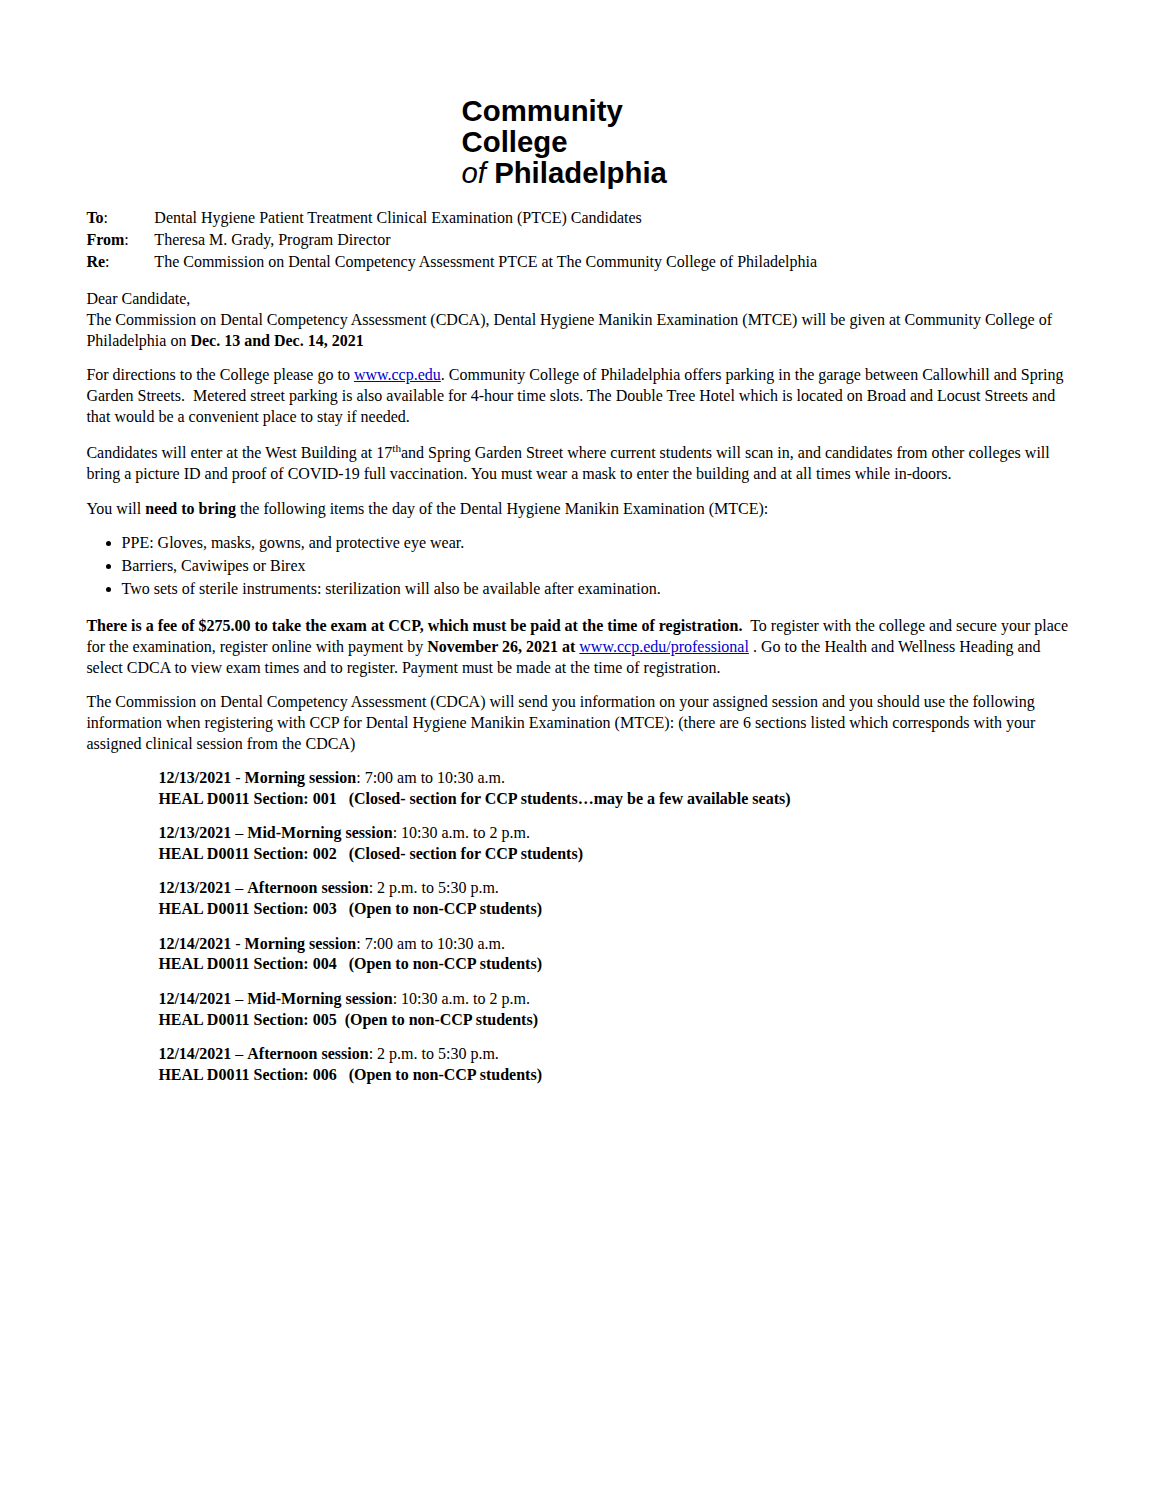Community College of Philadelphia
| To : | Dental Hygiene Patient Treatment Clinical Examination (PTCE) Candidates |
| From : | Theresa M. Grady, Program Director |
| Re : | The Commission on Dental Competency Assessment PTCE at The Community College of Philadelphia |
Dear Candidate,
The Commission on Dental Competency Assessment (CDCA), Dental Hygiene Manikin Examination (MTCE) will be given at Community College of Philadelphia on Dec. 13 and Dec. 14, 2021
For directions to the College please go to www.ccp.edu. Community College of Philadelphia offers parking in the garage between Callowhill and Spring Garden Streets. Metered street parking is also available for 4-hour time slots. The Double Tree Hotel which is located on Broad and Locust Streets and that would be a convenient place to stay if needed.
Candidates will enter at the West Building at 17thand Spring Garden Street where current students will scan in, and candidates from other colleges will bring a picture ID and proof of COVID-19 full vaccination. You must wear a mask to enter the building and at all times while in-doors.
You will need to bring the following items the day of the Dental Hygiene Manikin Examination (MTCE):
PPE: Gloves, masks, gowns, and protective eye wear.
Barriers, Caviwipes or Birex
Two sets of sterile instruments: sterilization will also be available after examination.
There is a fee of $275.00 to take the exam at CCP, which must be paid at the time of registration. To register with the college and secure your place for the examination, register online with payment by November 26, 2021 at www.ccp.edu/professional . Go to the Health and Wellness Heading and select CDCA to view exam times and to register. Payment must be made at the time of registration.
The Commission on Dental Competency Assessment (CDCA) will send you information on your assigned session and you should use the following information when registering with CCP for Dental Hygiene Manikin Examination (MTCE): (there are 6 sections listed which corresponds with your assigned clinical session from the CDCA)
12/13/2021 - Morning session: 7:00 am to 10:30 a.m.
HEAL D0011 Section: 001 (Closed- section for CCP students…may be a few available seats)
12/13/2021 – Mid-Morning session: 10:30 a.m. to 2 p.m.
HEAL D0011 Section: 002 (Closed- section for CCP students)
12/13/2021 – Afternoon session: 2 p.m. to 5:30 p.m.
HEAL D0011 Section: 003 (Open to non-CCP students)
12/14/2021 - Morning session: 7:00 am to 10:30 a.m.
HEAL D0011 Section: 004 (Open to non-CCP students)
12/14/2021 – Mid-Morning session: 10:30 a.m. to 2 p.m.
HEAL D0011 Section: 005 (Open to non-CCP students)
12/14/2021 – Afternoon session: 2 p.m. to 5:30 p.m.
HEAL D0011 Section: 006 (Open to non-CCP students)